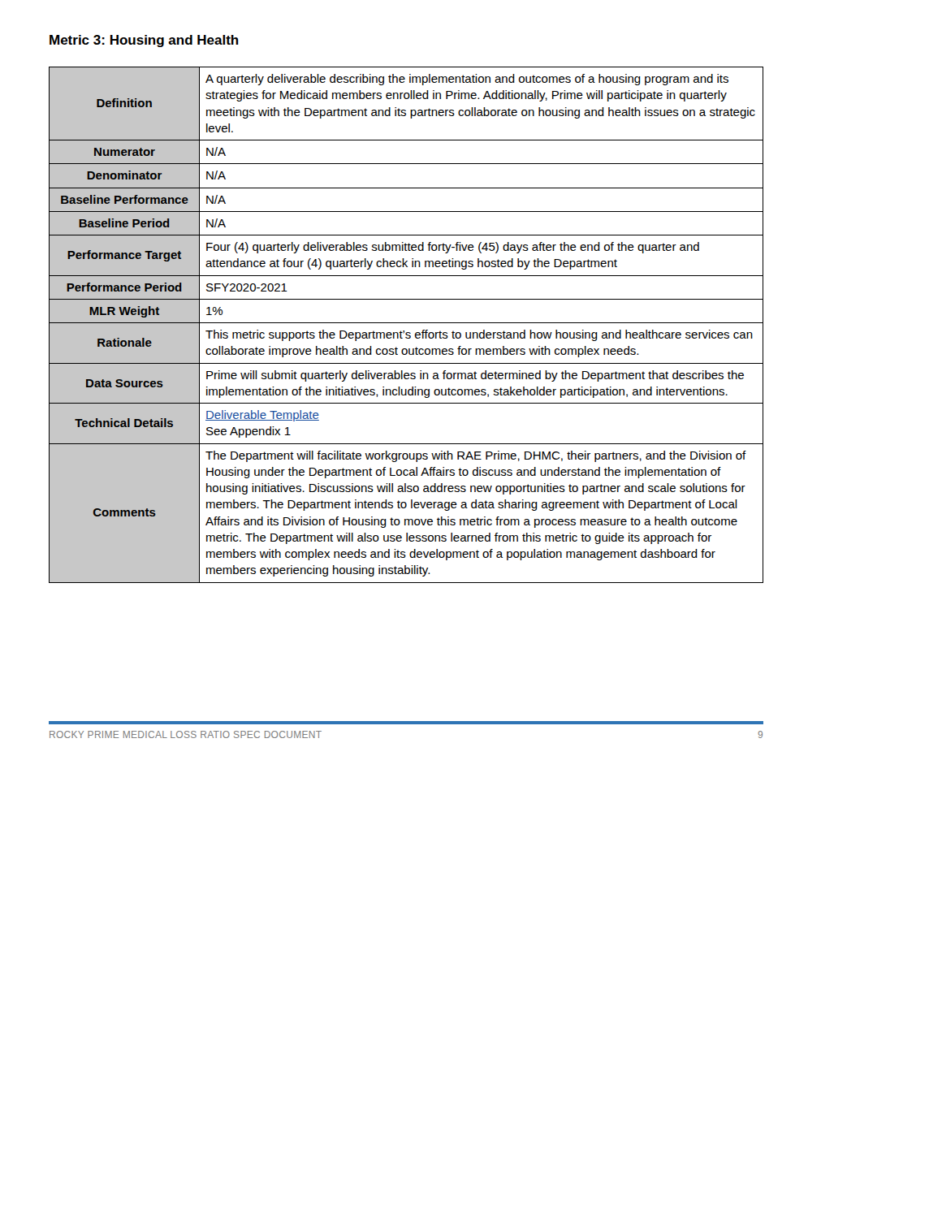Metric 3: Housing and Health
| Definition | A quarterly deliverable describing the implementation and outcomes of a housing program and its strategies for Medicaid members enrolled in Prime. Additionally, Prime will participate in quarterly meetings with the Department and its partners collaborate on housing and health issues on a strategic level. |
| Numerator | N/A |
| Denominator | N/A |
| Baseline Performance | N/A |
| Baseline Period | N/A |
| Performance Target | Four (4) quarterly deliverables submitted forty-five (45) days after the end of the quarter and attendance at four (4) quarterly check in meetings hosted by the Department |
| Performance Period | SFY2020-2021 |
| MLR Weight | 1% |
| Rationale | This metric supports the Department’s efforts to understand how housing and healthcare services can collaborate improve health and cost outcomes for members with complex needs. |
| Data Sources | Prime will submit quarterly deliverables in a format determined by the Department that describes the implementation of the initiatives, including outcomes, stakeholder participation, and interventions. |
| Technical Details | Deliverable Template See Appendix 1 |
| Comments | The Department will facilitate workgroups with RAE Prime, DHMC, their partners, and the Division of Housing under the Department of Local Affairs to discuss and understand the implementation of housing initiatives. Discussions will also address new opportunities to partner and scale solutions for members. The Department intends to leverage a data sharing agreement with Department of Local Affairs and its Division of Housing to move this metric from a process measure to a health outcome metric. The Department will also use lessons learned from this metric to guide its approach for members with complex needs and its development of a population management dashboard for members experiencing housing instability. |
ROCKY PRIME MEDICAL LOSS RATIO SPEC DOCUMENT 9